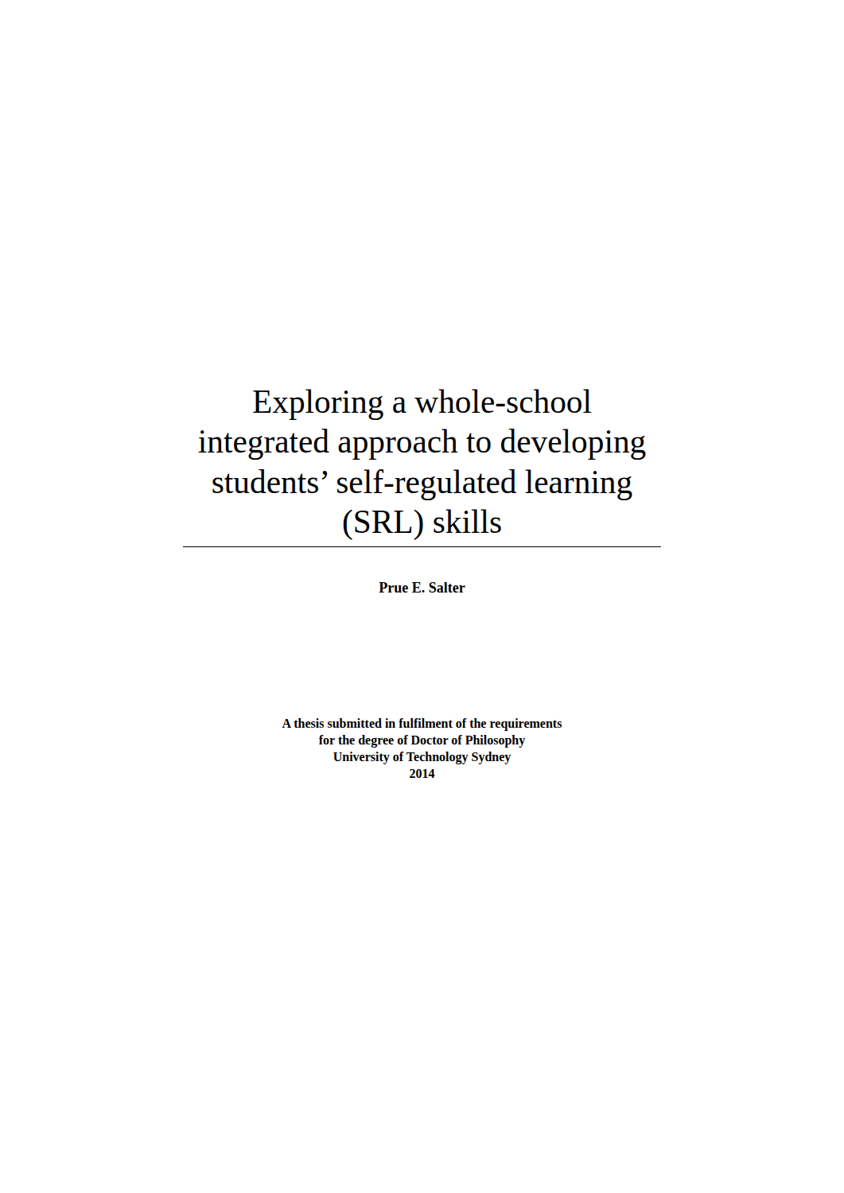Exploring a whole-school integrated approach to developing students’ self-regulated learning (SRL) skills
Prue E. Salter
A thesis submitted in fulfilment of the requirements
for the degree of Doctor of Philosophy
University of Technology Sydney
2014